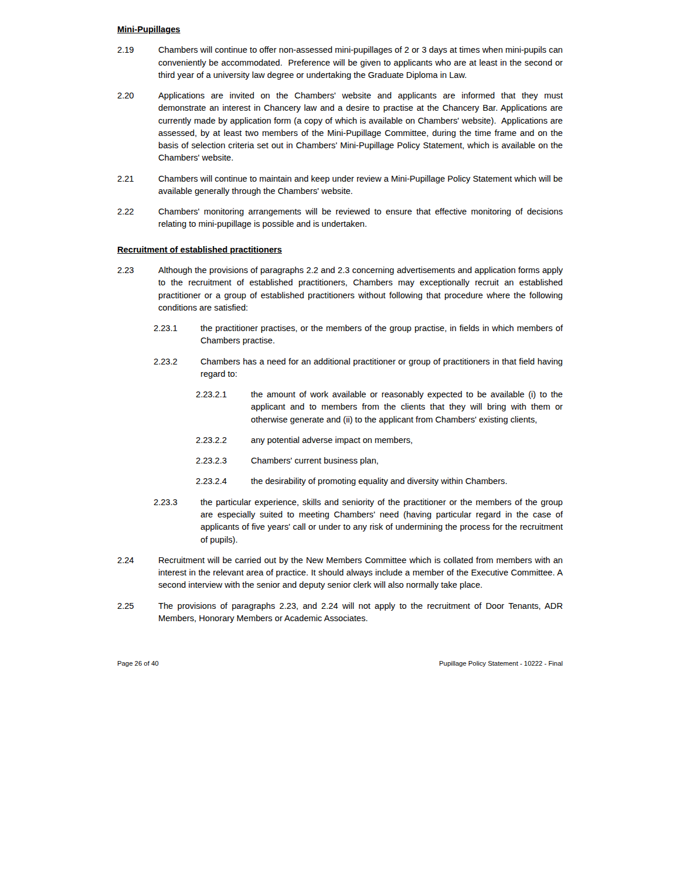Mini-Pupillages
2.19
Chambers will continue to offer non-assessed mini-pupillages of 2 or 3 days at times when mini-pupils can conveniently be accommodated. Preference will be given to applicants who are at least in the second or third year of a university law degree or undertaking the Graduate Diploma in Law.
2.20
Applications are invited on the Chambers' website and applicants are informed that they must demonstrate an interest in Chancery law and a desire to practise at the Chancery Bar. Applications are currently made by application form (a copy of which is available on Chambers' website). Applications are assessed, by at least two members of the Mini-Pupillage Committee, during the time frame and on the basis of selection criteria set out in Chambers' Mini-Pupillage Policy Statement, which is available on the Chambers' website.
2.21
Chambers will continue to maintain and keep under review a Mini-Pupillage Policy Statement which will be available generally through the Chambers' website.
2.22
Chambers' monitoring arrangements will be reviewed to ensure that effective monitoring of decisions relating to mini-pupillage is possible and is undertaken.
Recruitment of established practitioners
2.23
Although the provisions of paragraphs 2.2 and 2.3 concerning advertisements and application forms apply to the recruitment of established practitioners, Chambers may exceptionally recruit an established practitioner or a group of established practitioners without following that procedure where the following conditions are satisfied:
2.23.1
the practitioner practises, or the members of the group practise, in fields in which members of Chambers practise.
2.23.2
Chambers has a need for an additional practitioner or group of practitioners in that field having regard to:
2.23.2.1
the amount of work available or reasonably expected to be available (i) to the applicant and to members from the clients that they will bring with them or otherwise generate and (ii) to the applicant from Chambers' existing clients,
2.23.2.2
any potential adverse impact on members,
2.23.2.3
Chambers' current business plan,
2.23.2.4
the desirability of promoting equality and diversity within Chambers.
2.23.3
the particular experience, skills and seniority of the practitioner or the members of the group are especially suited to meeting Chambers' need (having particular regard in the case of applicants of five years' call or under to any risk of undermining the process for the recruitment of pupils).
2.24
Recruitment will be carried out by the New Members Committee which is collated from members with an interest in the relevant area of practice. It should always include a member of the Executive Committee. A second interview with the senior and deputy senior clerk will also normally take place.
2.25
The provisions of paragraphs 2.23, and 2.24 will not apply to the recruitment of Door Tenants, ADR Members, Honorary Members or Academic Associates.
Page 26 of 40 Pupillage Policy Statement - 10222 - Final